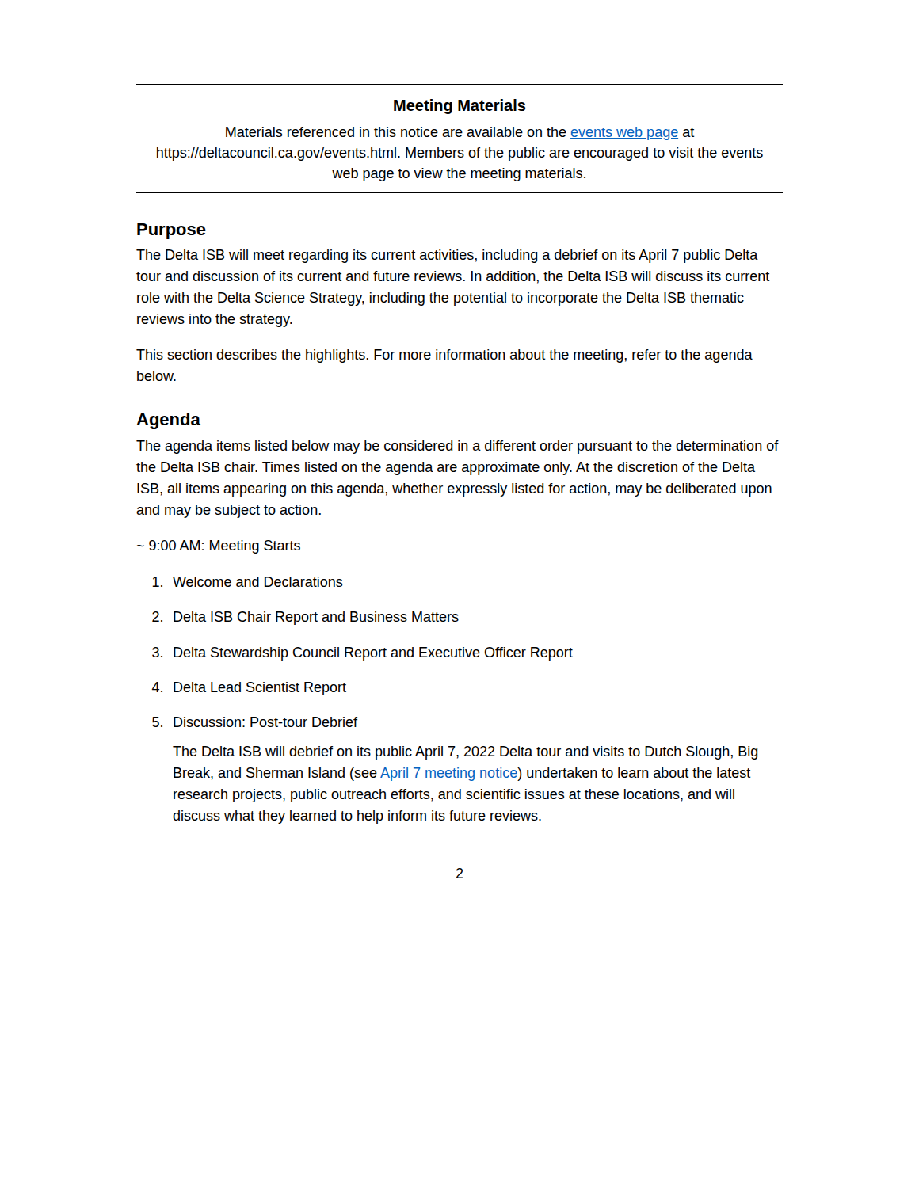Meeting Materials
Materials referenced in this notice are available on the events web page at https://deltacouncil.ca.gov/events.html. Members of the public are encouraged to visit the events web page to view the meeting materials.
Purpose
The Delta ISB will meet regarding its current activities, including a debrief on its April 7 public Delta tour and discussion of its current and future reviews. In addition, the Delta ISB will discuss its current role with the Delta Science Strategy, including the potential to incorporate the Delta ISB thematic reviews into the strategy.
This section describes the highlights. For more information about the meeting, refer to the agenda below.
Agenda
The agenda items listed below may be considered in a different order pursuant to the determination of the Delta ISB chair. Times listed on the agenda are approximate only. At the discretion of the Delta ISB, all items appearing on this agenda, whether expressly listed for action, may be deliberated upon and may be subject to action.
~ 9:00 AM: Meeting Starts
Welcome and Declarations
Delta ISB Chair Report and Business Matters
Delta Stewardship Council Report and Executive Officer Report
Delta Lead Scientist Report
Discussion: Post-tour Debrief
The Delta ISB will debrief on its public April 7, 2022 Delta tour and visits to Dutch Slough, Big Break, and Sherman Island (see April 7 meeting notice) undertaken to learn about the latest research projects, public outreach efforts, and scientific issues at these locations, and will discuss what they learned to help inform its future reviews.
2